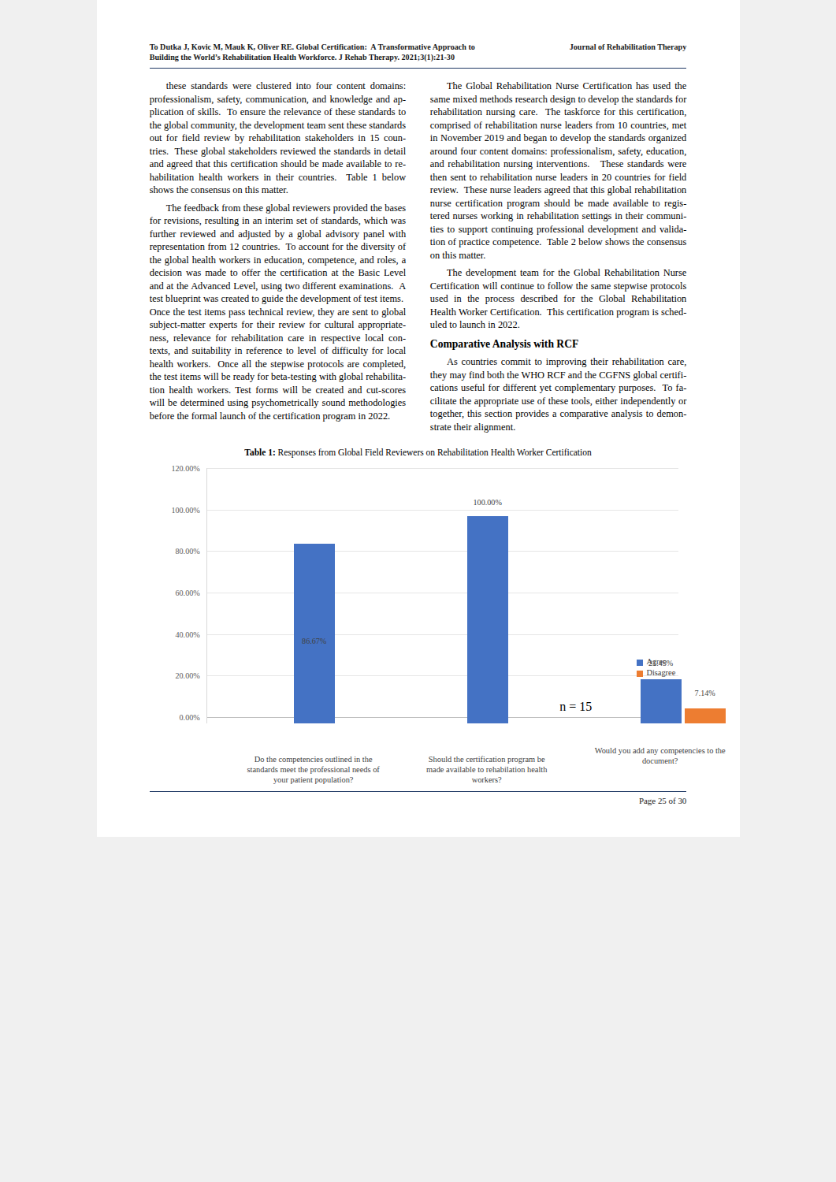To Dutka J, Kovic M, Mauk K, Oliver RE. Global Certification: A Transformative Approach to Building the World’s Rehabilitation Health Workforce. J Rehab Therapy. 2021;3(1):21-30
Journal of Rehabilitation Therapy
these standards were clustered into four content domains: professionalism, safety, communication, and knowledge and application of skills. To ensure the relevance of these standards to the global community, the development team sent these standards out for field review by rehabilitation stakeholders in 15 countries. These global stakeholders reviewed the standards in detail and agreed that this certification should be made available to rehabilitation health workers in their countries. Table 1 below shows the consensus on this matter.
The feedback from these global reviewers provided the bases for revisions, resulting in an interim set of standards, which was further reviewed and adjusted by a global advisory panel with representation from 12 countries. To account for the diversity of the global health workers in education, competence, and roles, a decision was made to offer the certification at the Basic Level and at the Advanced Level, using two different examinations. A test blueprint was created to guide the development of test items. Once the test items pass technical review, they are sent to global subject-matter experts for their review for cultural appropriateness, relevance for rehabilitation care in respective local contexts, and suitability in reference to level of difficulty for local health workers. Once all the stepwise protocols are completed, the test items will be ready for beta-testing with global rehabilitation health workers. Test forms will be created and cut-scores will be determined using psychometrically sound methodologies before the formal launch of the certification program in 2022.
The Global Rehabilitation Nurse Certification has used the same mixed methods research design to develop the standards for rehabilitation nursing care. The taskforce for this certification, comprised of rehabilitation nurse leaders from 10 countries, met in November 2019 and began to develop the standards organized around four content domains: professionalism, safety, education, and rehabilitation nursing interventions. These standards were then sent to rehabilitation nurse leaders in 20 countries for field review. These nurse leaders agreed that this global rehabilitation nurse certification program should be made available to registered nurses working in rehabilitation settings in their communities to support continuing professional development and validation of practice competence. Table 2 below shows the consensus on this matter.
The development team for the Global Rehabilitation Nurse Certification will continue to follow the same stepwise protocols used in the process described for the Global Rehabilitation Health Worker Certification. This certification program is scheduled to launch in 2022.
Comparative Analysis with RCF
As countries commit to improving their rehabilitation care, they may find both the WHO RCF and the CGFNS global certifications useful for different yet complementary purposes. To facilitate the appropriate use of these tools, either independently or together, this section provides a comparative analysis to demonstrate their alignment.
Table 1: Responses from Global Field Reviewers on Rehabilitation Health Worker Certification
120.00%
100.00%
80.00%
60.00%
40.00%
20.00%
0.00%
86.67%
100.00%
21.45%
7.14%
Do the competencies outlined in the standards meet the professional needs of your patient population?
Should the certification program be made available to rehabilation health workers?
Would you add any competencies to the document?
Agree
Disagree
n = 15
Page 25 of 30